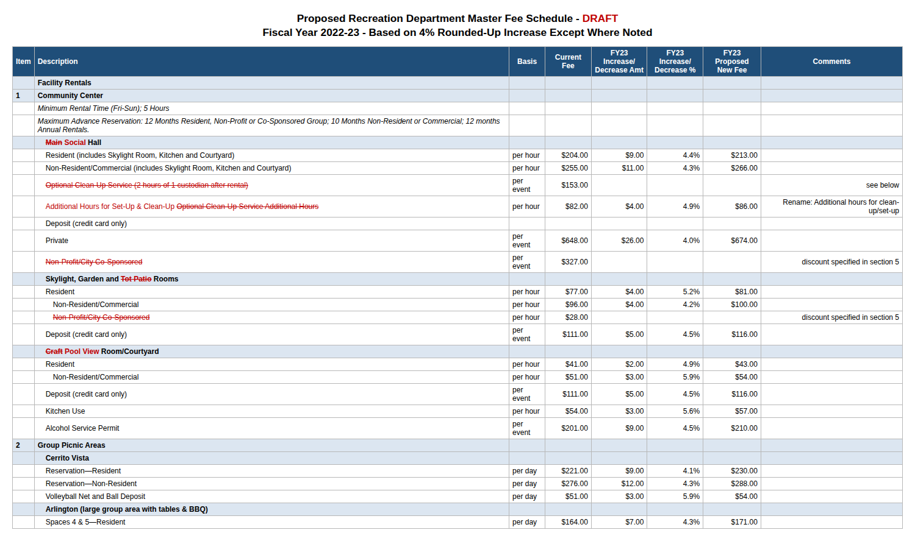Proposed Recreation Department Master Fee Schedule - DRAFT
Fiscal Year 2022-23 - Based on 4% Rounded-Up Increase Except Where Noted
| Item | Description | Basis | Current Fee | FY23 Increase/ Decrease Amt | FY23 Increase/ Decrease % | FY23 Proposed New Fee | Comments |
| --- | --- | --- | --- | --- | --- | --- | --- |
| | Facility Rentals | | | | | | |
| 1 | Community Center | | | | | | |
| | Minimum Rental Time (Fri-Sun); 5 Hours | | | | | | |
| | Maximum Advance Reservation: 12 Months Resident, Non-Profit or Co-Sponsored Group; 10 Months Non-Resident or Commercial; 12 months Annual Rentals. | | | | | | |
| | Main Social Hall | | | | | | |
| | Resident (includes Skylight Room, Kitchen and Courtyard) | per hour | $204.00 | $9.00 | 4.4% | $213.00 | |
| | Non-Resident/Commercial (includes Skylight Room, Kitchen and Courtyard) | per hour | $255.00 | $11.00 | 4.3% | $266.00 | |
| | Optional Clean-Up Service (2 hours of 1 custodian after rental) | per event | $153.00 | | | | see below |
| | Additional Hours for Set-Up & Clean-Up Optional Clean-Up Service Additional Hours | per hour | $82.00 | $4.00 | 4.9% | $86.00 | Rename: Additional hours for clean-up/set-up |
| | Deposit (credit card only) | | | | | | |
| | Private | per event | $648.00 | $26.00 | 4.0% | $674.00 | |
| | Non-Profit/City Co-Sponsored | per event | $327.00 | | | | discount specified in section 5 |
| | Skylight, Garden and Tot Patio Rooms | | | | | | |
| | Resident | per hour | $77.00 | $4.00 | 5.2% | $81.00 | |
| | Non-Resident/Commercial | per hour | $96.00 | $4.00 | 4.2% | $100.00 | |
| | Non-Profit/City Co-Sponsored | per hour | $28.00 | | | | discount specified in section 5 |
| | Deposit (credit card only) | per event | $111.00 | $5.00 | 4.5% | $116.00 | |
| | Craft Pool View Room/Courtyard | | | | | | |
| | Resident | per hour | $41.00 | $2.00 | 4.9% | $43.00 | |
| | Non-Resident/Commercial | per hour | $51.00 | $3.00 | 5.9% | $54.00 | |
| | Deposit (credit card only) | per event | $111.00 | $5.00 | 4.5% | $116.00 | |
| | Kitchen Use | per hour | $54.00 | $3.00 | 5.6% | $57.00 | |
| | Alcohol Service Permit | per event | $201.00 | $9.00 | 4.5% | $210.00 | |
| 2 | Group Picnic Areas | | | | | | |
| | Cerrito Vista | | | | | | |
| | Reservation—Resident | per day | $221.00 | $9.00 | 4.1% | $230.00 | |
| | Reservation—Non-Resident | per day | $276.00 | $12.00 | 4.3% | $288.00 | |
| | Volleyball Net and Ball Deposit | per day | $51.00 | $3.00 | 5.9% | $54.00 | |
| | Arlington (large group area with tables & BBQ) | | | | | | |
| | Spaces 4 & 5—Resident | per day | $164.00 | $7.00 | 4.3% | $171.00 | |